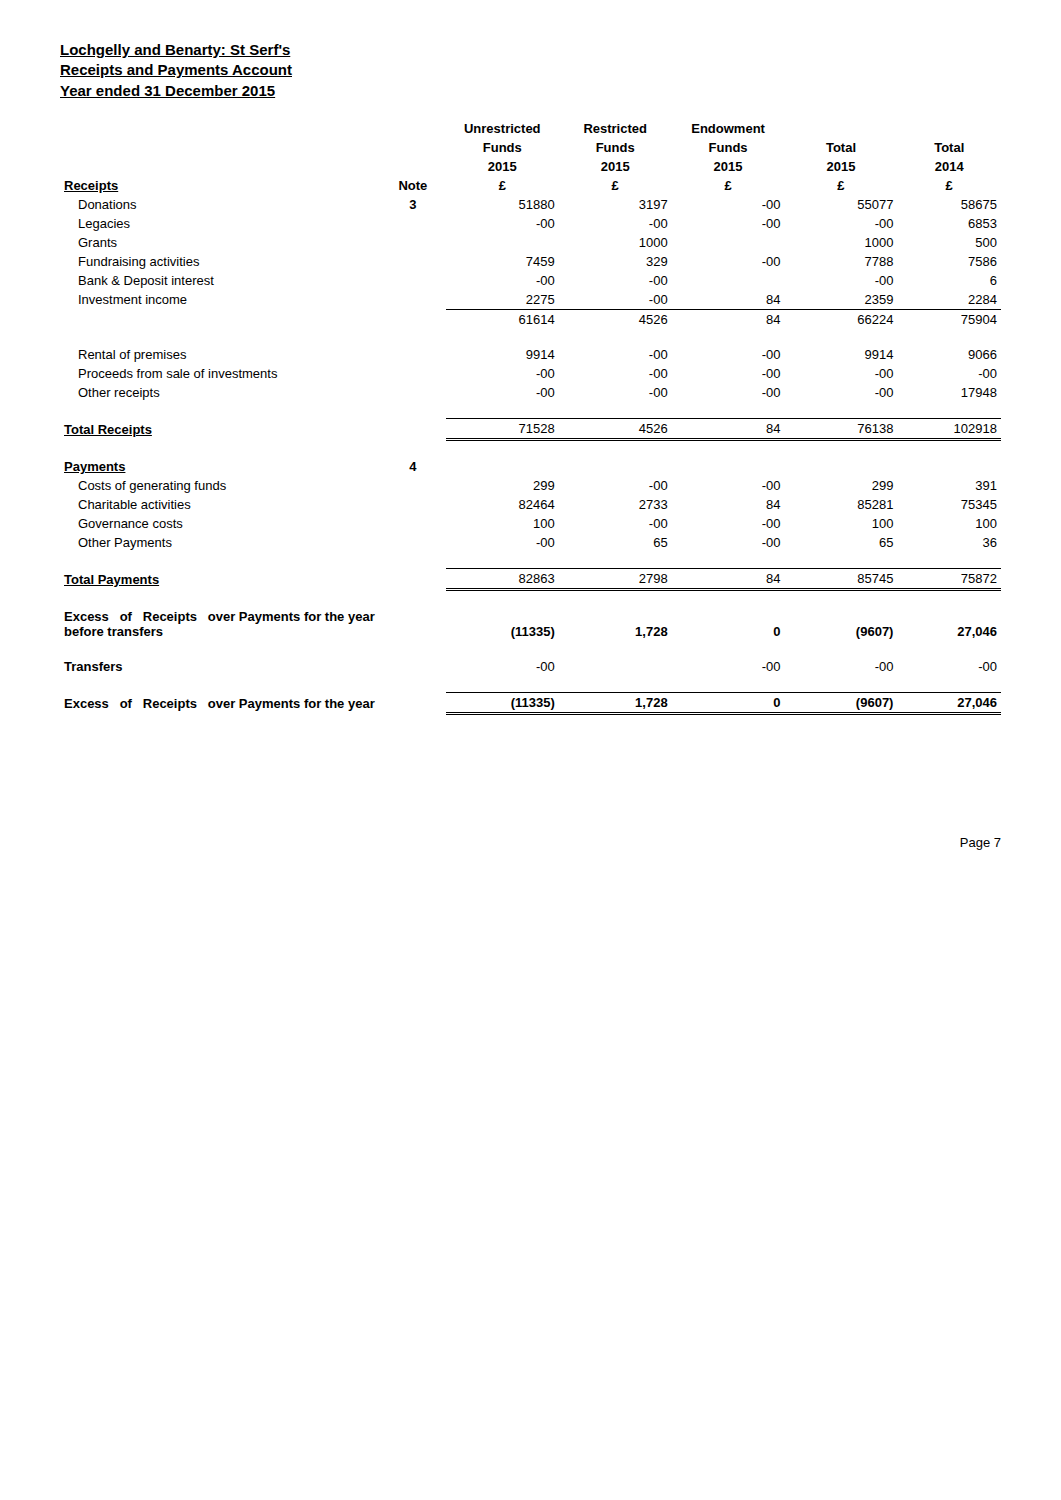Lochgelly and Benarty: St Serf's
Receipts and Payments Account
Year ended 31 December 2015
| | | Unrestricted | Restricted | Endowment | | |
| | | Funds | Funds | Funds | Total | Total |
| | | 2015 | 2015 | 2015 | 2015 | 2014 |
| Receipts | Note | £ | £ | £ | £ | £ |
| Donations | 3 | 51880 | 3197 | -00 | 55077 | 58675 |
| Legacies | | -00 | -00 | -00 | -00 | 6853 |
| Grants | | | 1000 | | 1000 | 500 |
| Fundraising activities | | 7459 | 329 | -00 | 7788 | 7586 |
| Bank & Deposit interest | | -00 | -00 | | -00 | 6 |
| Investment income | | 2275 | -00 | 84 | 2359 | 2284 |
| | | 61614 | 4526 | 84 | 66224 | 75904 |
| Rental of premises | | 9914 | -00 | -00 | 9914 | 9066 |
| Proceeds from sale of investments | | -00 | -00 | -00 | -00 | -00 |
| Other receipts | | -00 | -00 | -00 | -00 | 17948 |
| Total Receipts | | 71528 | 4526 | 84 | 76138 | 102918 |
| Payments | 4 | | | | | |
| Costs of generating funds | | 299 | -00 | -00 | 299 | 391 |
| Charitable activities | | 82464 | 2733 | 84 | 85281 | 75345 |
| Governance costs | | 100 | -00 | -00 | 100 | 100 |
| Other Payments | | -00 | 65 | -00 | 65 | 36 |
| Total Payments | | 82863 | 2798 | 84 | 85745 | 75872 |
| Excess of Receipts over Payments for the year before transfers | | (11335) | 1,728 | 0 | (9607) | 27,046 |
| Transfers | | -00 | | -00 | -00 | -00 |
| Excess of Receipts over Payments for the year | | (11335) | 1,728 | 0 | (9607) | 27,046 |
Page 7